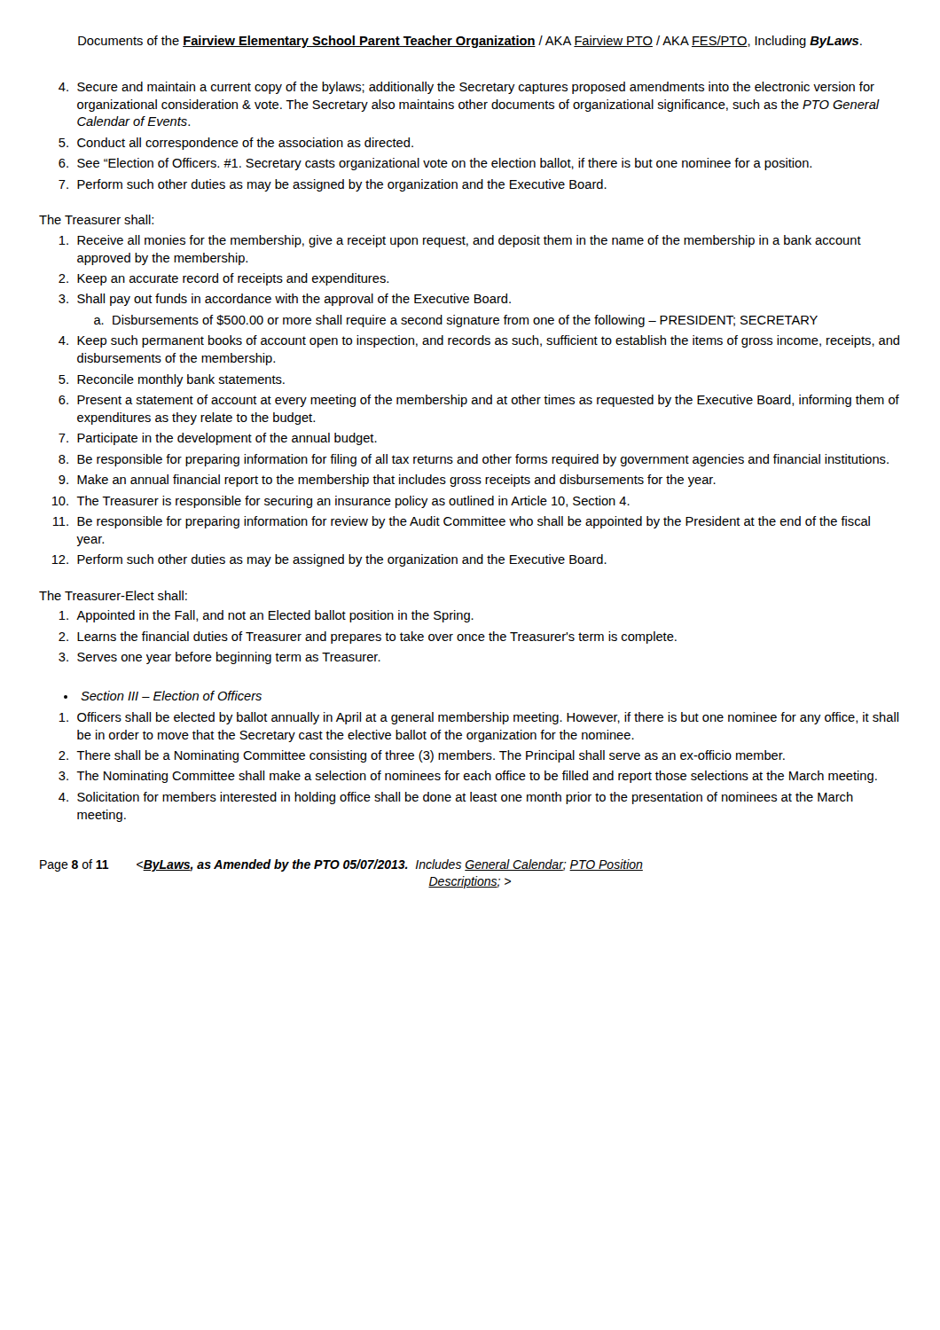Documents of the Fairview Elementary School Parent Teacher Organization / AKA Fairview PTO / AKA FES/PTO, Including ByLaws.
Secure and maintain a current copy of the bylaws; additionally the Secretary captures proposed amendments into the electronic version for organizational consideration & vote. The Secretary also maintains other documents of organizational significance, such as the PTO General Calendar of Events.
Conduct all correspondence of the association as directed.
See “Election of Officers. #1. Secretary casts organizational vote on the election ballot, if there is but one nominee for a position.
Perform such other duties as may be assigned by the organization and the Executive Board.
The Treasurer shall:
Receive all monies for the membership, give a receipt upon request, and deposit them in the name of the membership in a bank account approved by the membership.
Keep an accurate record of receipts and expenditures.
Shall pay out funds in accordance with the approval of the Executive Board.
Disbursements of $500.00 or more shall require a second signature from one of the following – PRESIDENT; SECRETARY
Keep such permanent books of account open to inspection, and records as such, sufficient to establish the items of gross income, receipts, and disbursements of the membership.
Reconcile monthly bank statements.
Present a statement of account at every meeting of the membership and at other times as requested by the Executive Board, informing them of expenditures as they relate to the budget.
Participate in the development of the annual budget.
Be responsible for preparing information for filing of all tax returns and other forms required by government agencies and financial institutions.
Make an annual financial report to the membership that includes gross receipts and disbursements for the year.
The Treasurer is responsible for securing an insurance policy as outlined in Article 10, Section 4.
Be responsible for preparing information for review by the Audit Committee who shall be appointed by the President at the end of the fiscal year.
Perform such other duties as may be assigned by the organization and the Executive Board.
The Treasurer-Elect shall:
Appointed in the Fall, and not an Elected ballot position in the Spring.
Learns the financial duties of Treasurer and prepares to take over once the Treasurer's term is complete.
Serves one year before beginning term as Treasurer.
Section III – Election of Officers
Officers shall be elected by ballot annually in April at a general membership meeting. However, if there is but one nominee for any office, it shall be in order to move that the Secretary cast the elective ballot of the organization for the nominee.
There shall be a Nominating Committee consisting of three (3) members. The Principal shall serve as an ex-officio member.
The Nominating Committee shall make a selection of nominees for each office to be filled and report those selections at the March meeting.
Solicitation for members interested in holding office shall be done at least one month prior to the presentation of nominees at the March meeting.
Page 8 of 11<ByLaws, as Amended by the PTO 05/07/2013. Includes General Calendar; PTO Position
Descriptions; >